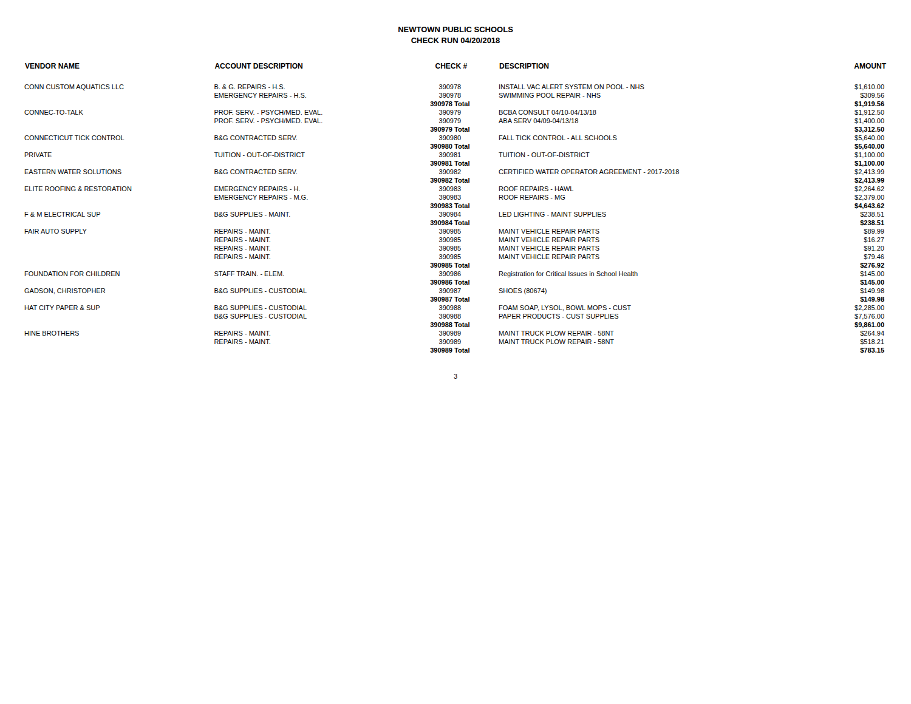NEWTOWN PUBLIC SCHOOLS
CHECK RUN 04/20/2018
| VENDOR NAME | ACCOUNT DESCRIPTION | CHECK # | DESCRIPTION | AMOUNT |
| --- | --- | --- | --- | --- |
| CONN CUSTOM AQUATICS LLC | B. & G. REPAIRS - H.S. | 390978 | INSTALL VAC ALERT SYSTEM ON POOL - NHS | $1,610.00 |
| | EMERGENCY REPAIRS - H.S. | 390978 | SWIMMING POOL REPAIR - NHS | $309.56 |
| | | 390978 Total | | $1,919.56 |
| CONNEC-TO-TALK | PROF. SERV. - PSYCH/MED. EVAL. | 390979 | BCBA CONSULT 04/10-04/13/18 | $1,912.50 |
| | PROF. SERV. - PSYCH/MED. EVAL. | 390979 | ABA SERV 04/09-04/13/18 | $1,400.00 |
| | | 390979 Total | | $3,312.50 |
| CONNECTICUT TICK CONTROL | B&G CONTRACTED SERV. | 390980 | FALL TICK CONTROL - ALL SCHOOLS | $5,640.00 |
| | | 390980 Total | | $5,640.00 |
| PRIVATE | TUITION - OUT-OF-DISTRICT | 390981 | TUITION - OUT-OF-DISTRICT | $1,100.00 |
| | | 390981 Total | | $1,100.00 |
| EASTERN WATER SOLUTIONS | B&G CONTRACTED SERV. | 390982 | CERTIFIED WATER OPERATOR AGREEMENT - 2017-2018 | $2,413.99 |
| | | 390982 Total | | $2,413.99 |
| ELITE ROOFING & RESTORATION | EMERGENCY REPAIRS - H. | 390983 | ROOF REPAIRS - HAWL | $2,264.62 |
| | EMERGENCY REPAIRS - M.G. | 390983 | ROOF REPAIRS - MG | $2,379.00 |
| | | 390983 Total | | $4,643.62 |
| F & M ELECTRICAL SUP | B&G SUPPLIES - MAINT. | 390984 | LED LIGHTING - MAINT SUPPLIES | $238.51 |
| | | 390984 Total | | $238.51 |
| FAIR AUTO SUPPLY | REPAIRS - MAINT. | 390985 | MAINT VEHICLE REPAIR PARTS | $89.99 |
| | REPAIRS - MAINT. | 390985 | MAINT VEHICLE REPAIR PARTS | $16.27 |
| | REPAIRS - MAINT. | 390985 | MAINT VEHICLE REPAIR PARTS | $91.20 |
| | REPAIRS - MAINT. | 390985 | MAINT VEHICLE REPAIR PARTS | $79.46 |
| | | 390985 Total | | $276.92 |
| FOUNDATION FOR CHILDREN | STAFF TRAIN. - ELEM. | 390986 | Registration for Critical Issues in School Health | $145.00 |
| | | 390986 Total | | $145.00 |
| GADSON, CHRISTOPHER | B&G SUPPLIES - CUSTODIAL | 390987 | SHOES (80674) | $149.98 |
| | | 390987 Total | | $149.98 |
| HAT CITY PAPER & SUP | B&G SUPPLIES - CUSTODIAL | 390988 | FOAM SOAP, LYSOL, BOWL MOPS - CUST | $2,285.00 |
| | B&G SUPPLIES - CUSTODIAL | 390988 | PAPER PRODUCTS - CUST SUPPLIES | $7,576.00 |
| | | 390988 Total | | $9,861.00 |
| HINE BROTHERS | REPAIRS - MAINT. | 390989 | MAINT TRUCK PLOW REPAIR - 58NT | $264.94 |
| | REPAIRS - MAINT. | 390989 | MAINT TRUCK PLOW REPAIR - 58NT | $518.21 |
| | | 390989 Total | | $783.15 |
3